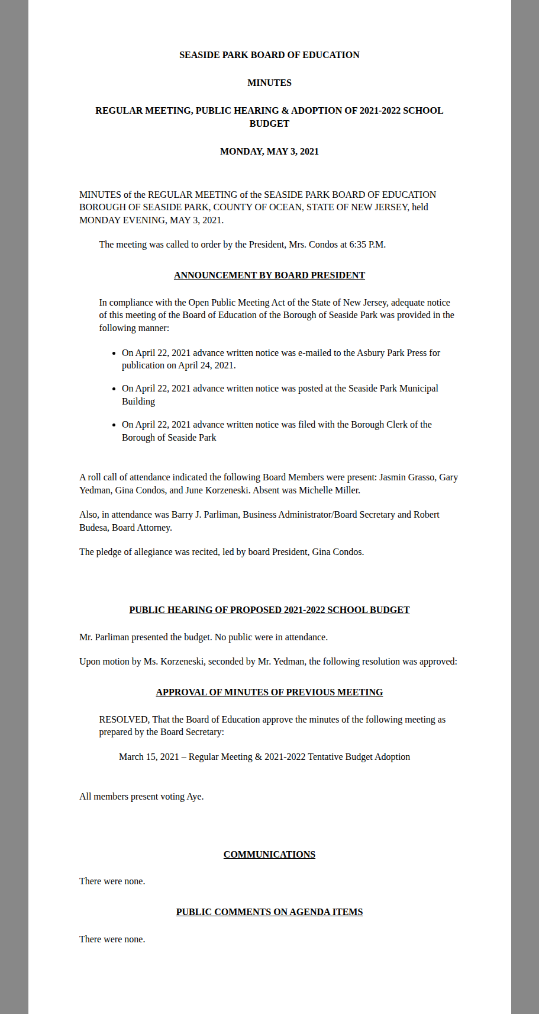Seaside Park Board of Education
Minutes
Regular Meeting, Public Hearing & Adoption of 2021-2022 School Budget
Monday, May 3, 2021
MINUTES of the REGULAR MEETING of the SEASIDE PARK BOARD OF EDUCATION BOROUGH OF SEASIDE PARK, COUNTY OF OCEAN, STATE OF NEW JERSEY, held MONDAY EVENING, MAY 3, 2021.
The meeting was called to order by the President, Mrs. Condos at 6:35 P.M.
Announcement by Board President
In compliance with the Open Public Meeting Act of the State of New Jersey, adequate notice of this meeting of the Board of Education of the Borough of Seaside Park was provided in the following manner:
On April 22, 2021 advance written notice was e-mailed to the Asbury Park Press for publication on April 24, 2021.
On April 22, 2021 advance written notice was posted at the Seaside Park Municipal Building
On April 22, 2021 advance written notice was filed with the Borough Clerk of the Borough of Seaside Park
A roll call of attendance indicated the following Board Members were present: Jasmin Grasso, Gary Yedman, Gina Condos, and June Korzeneski. Absent was Michelle Miller.
Also, in attendance was Barry J. Parliman, Business Administrator/Board Secretary and Robert Budesa, Board Attorney.
The pledge of allegiance was recited, led by board President, Gina Condos.
Public Hearing of Proposed 2021-2022 School Budget
Mr. Parliman presented the budget. No public were in attendance.
Upon motion by Ms. Korzeneski, seconded by Mr. Yedman, the following resolution was approved:
Approval of Minutes of Previous Meeting
RESOLVED, That the Board of Education approve the minutes of the following meeting as prepared by the Board Secretary:
March 15, 2021 – Regular Meeting & 2021-2022 Tentative Budget Adoption
All members present voting Aye.
Communications
There were none.
Public Comments on Agenda Items
There were none.